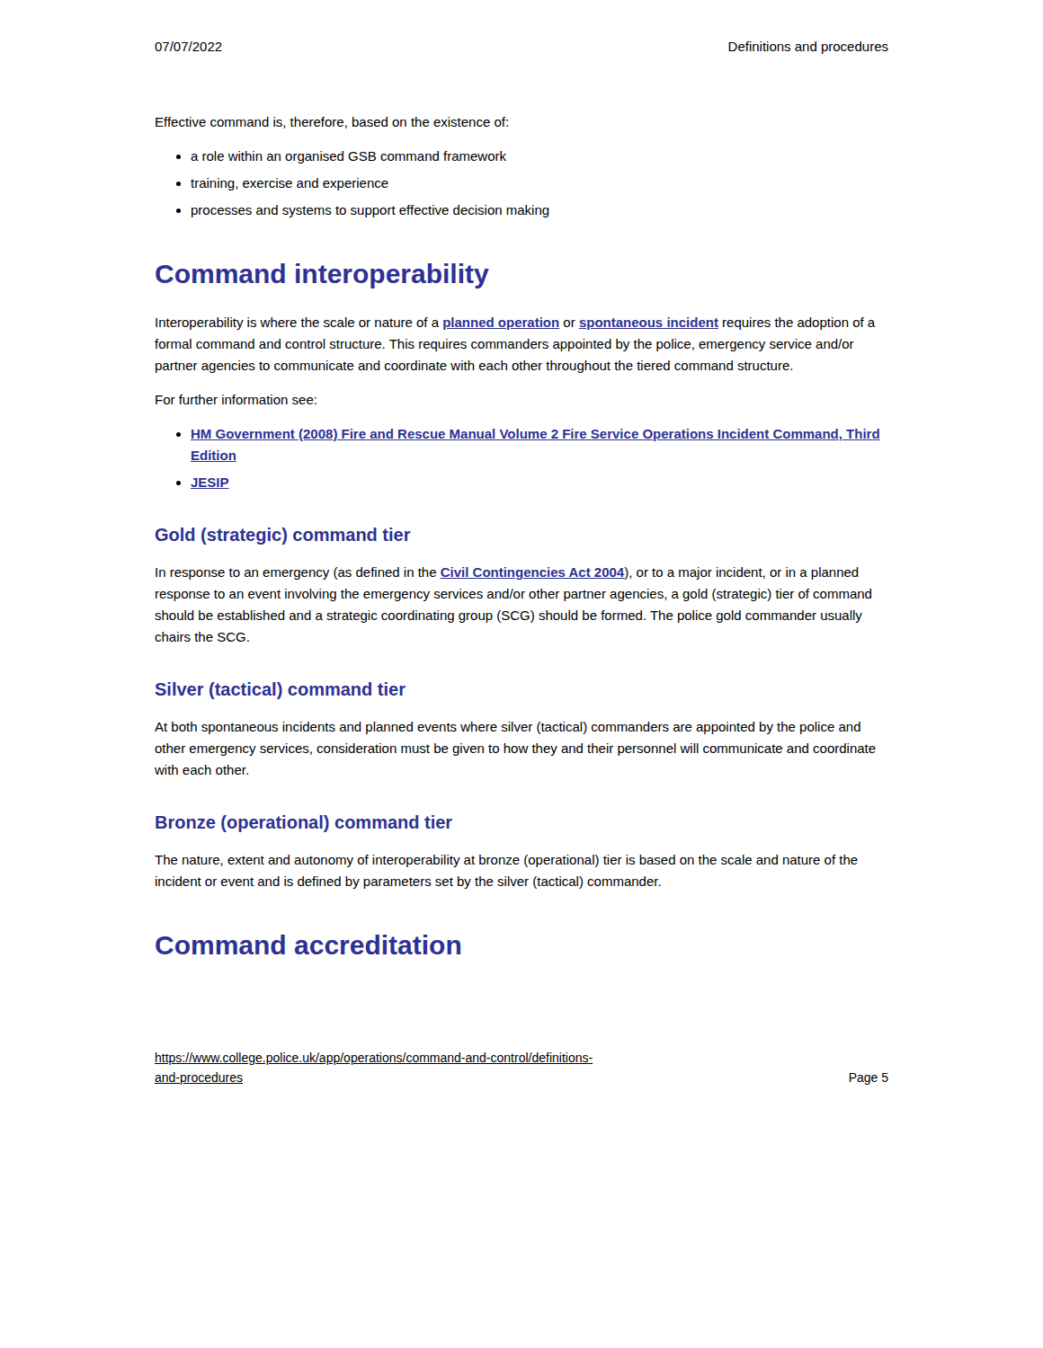07/07/2022 Definitions and procedures
Effective command is, therefore, based on the existence of:
a role within an organised GSB command framework
training, exercise and experience
processes and systems to support effective decision making
Command interoperability
Interoperability is where the scale or nature of a planned operation or spontaneous incident requires the adoption of a formal command and control structure. This requires commanders appointed by the police, emergency service and/or partner agencies to communicate and coordinate with each other throughout the tiered command structure.
For further information see:
HM Government (2008) Fire and Rescue Manual Volume 2 Fire Service Operations Incident Command, Third Edition
JESIP
Gold (strategic) command tier
In response to an emergency (as defined in the Civil Contingencies Act 2004), or to a major incident, or in a planned response to an event involving the emergency services and/or other partner agencies, a gold (strategic) tier of command should be established and a strategic coordinating group (SCG) should be formed. The police gold commander usually chairs the SCG.
Silver (tactical) command tier
At both spontaneous incidents and planned events where silver (tactical) commanders are appointed by the police and other emergency services, consideration must be given to how they and their personnel will communicate and coordinate with each other.
Bronze (operational) command tier
The nature, extent and autonomy of interoperability at bronze (operational) tier is based on the scale and nature of the incident or event and is defined by parameters set by the silver (tactical) commander.
Command accreditation
https://www.college.police.uk/app/operations/command-and-control/definitions-and-procedures Page 5